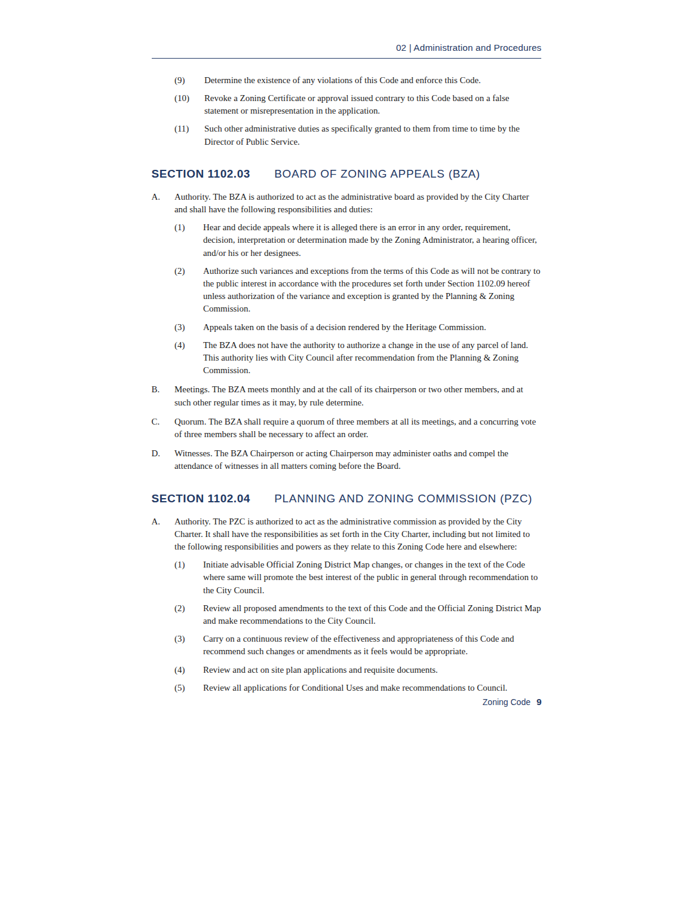02 | Administration and Procedures
(9) Determine the existence of any violations of this Code and enforce this Code.
(10) Revoke a Zoning Certificate or approval issued contrary to this Code based on a false statement or misrepresentation in the application.
(11) Such other administrative duties as specifically granted to them from time to time by the Director of Public Service.
Section 1102.03 Board of Zoning Appeals (BZA)
A. Authority. The BZA is authorized to act as the administrative board as provided by the City Charter and shall have the following responsibilities and duties:
(1) Hear and decide appeals where it is alleged there is an error in any order, requirement, decision, interpretation or determination made by the Zoning Administrator, a hearing officer, and/or his or her designees.
(2) Authorize such variances and exceptions from the terms of this Code as will not be contrary to the public interest in accordance with the procedures set forth under Section 1102.09 hereof unless authorization of the variance and exception is granted by the Planning & Zoning Commission.
(3) Appeals taken on the basis of a decision rendered by the Heritage Commission.
(4) The BZA does not have the authority to authorize a change in the use of any parcel of land. This authority lies with City Council after recommendation from the Planning & Zoning Commission.
B. Meetings. The BZA meets monthly and at the call of its chairperson or two other members, and at such other regular times as it may, by rule determine.
C. Quorum. The BZA shall require a quorum of three members at all its meetings, and a concurring vote of three members shall be necessary to affect an order.
D. Witnesses. The BZA Chairperson or acting Chairperson may administer oaths and compel the attendance of witnesses in all matters coming before the Board.
Section 1102.04 Planning and Zoning Commission (PZC)
A. Authority. The PZC is authorized to act as the administrative commission as provided by the City Charter. It shall have the responsibilities as set forth in the City Charter, including but not limited to the following responsibilities and powers as they relate to this Zoning Code here and elsewhere:
(1) Initiate advisable Official Zoning District Map changes, or changes in the text of the Code where same will promote the best interest of the public in general through recommendation to the City Council.
(2) Review all proposed amendments to the text of this Code and the Official Zoning District Map and make recommendations to the City Council.
(3) Carry on a continuous review of the effectiveness and appropriateness of this Code and recommend such changes or amendments as it feels would be appropriate.
(4) Review and act on site plan applications and requisite documents.
(5) Review all applications for Conditional Uses and make recommendations to Council.
Zoning Code 9